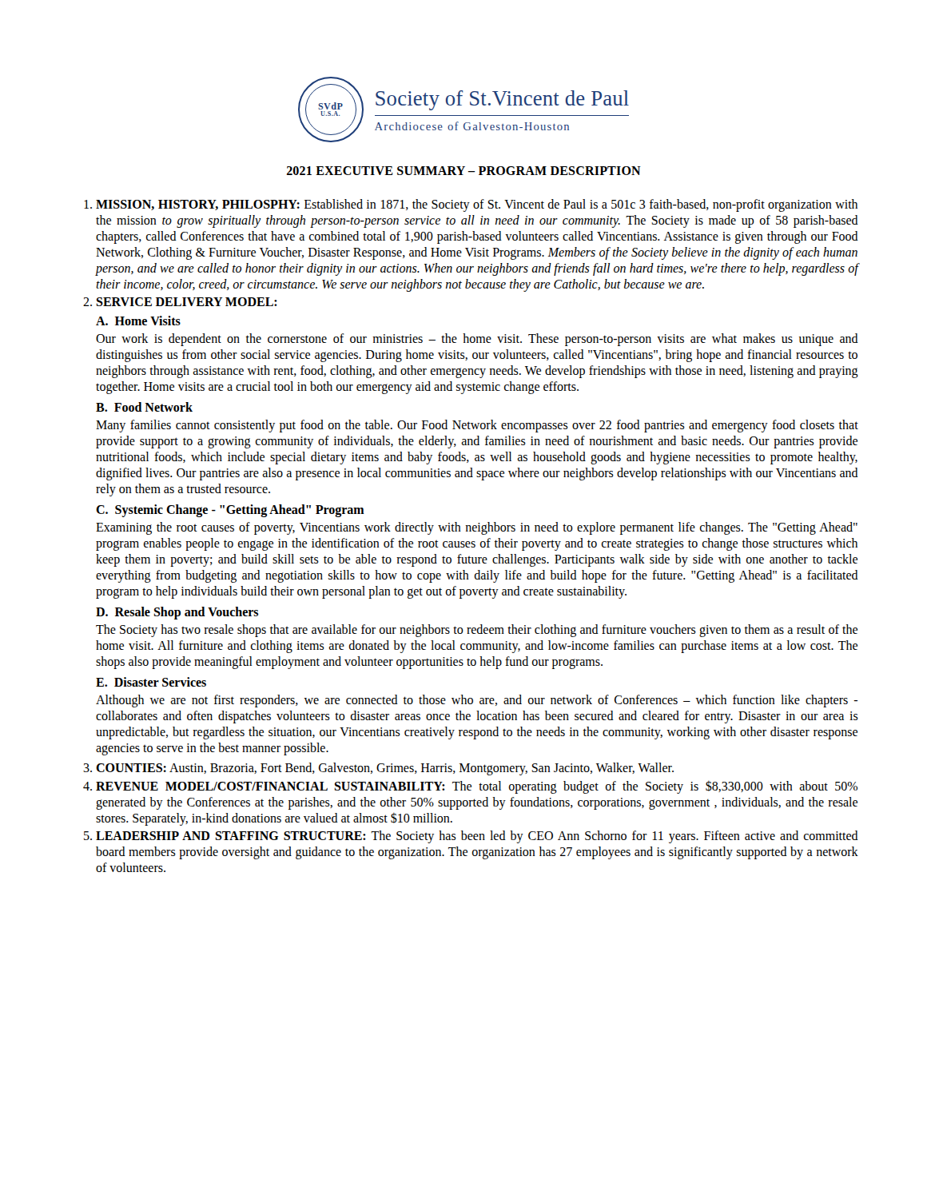SVdP U.S.A.
Society of St.Vincent de Paul
Archdiocese of Galveston-Houston
2021 EXECUTIVE SUMMARY – PROGRAM DESCRIPTION
MISSION, HISTORY, PHILOSPHY: Established in 1871, the Society of St. Vincent de Paul is a 501c 3 faith-based, non-profit organization with the mission to grow spiritually through person-to-person service to all in need in our community. The Society is made up of 58 parish-based chapters, called Conferences that have a combined total of 1,900 parish-based volunteers called Vincentians. Assistance is given through our Food Network, Clothing & Furniture Voucher, Disaster Response, and Home Visit Programs. Members of the Society believe in the dignity of each human person, and we are called to honor their dignity in our actions. When our neighbors and friends fall on hard times, we're there to help, regardless of their income, color, creed, or circumstance. We serve our neighbors not because they are Catholic, but because we are.
SERVICE DELIVERY MODEL:
A. Home Visits
Our work is dependent on the cornerstone of our ministries – the home visit. These person-to-person visits are what makes us unique and distinguishes us from other social service agencies. During home visits, our volunteers, called "Vincentians", bring hope and financial resources to neighbors through assistance with rent, food, clothing, and other emergency needs. We develop friendships with those in need, listening and praying together. Home visits are a crucial tool in both our emergency aid and systemic change efforts.
B. Food Network
Many families cannot consistently put food on the table. Our Food Network encompasses over 22 food pantries and emergency food closets that provide support to a growing community of individuals, the elderly, and families in need of nourishment and basic needs. Our pantries provide nutritional foods, which include special dietary items and baby foods, as well as household goods and hygiene necessities to promote healthy, dignified lives. Our pantries are also a presence in local communities and space where our neighbors develop relationships with our Vincentians and rely on them as a trusted resource.
C. Systemic Change - "Getting Ahead" Program
Examining the root causes of poverty, Vincentians work directly with neighbors in need to explore permanent life changes. The "Getting Ahead" program enables people to engage in the identification of the root causes of their poverty and to create strategies to change those structures which keep them in poverty; and build skill sets to be able to respond to future challenges. Participants walk side by side with one another to tackle everything from budgeting and negotiation skills to how to cope with daily life and build hope for the future. "Getting Ahead" is a facilitated program to help individuals build their own personal plan to get out of poverty and create sustainability.
D. Resale Shop and Vouchers
The Society has two resale shops that are available for our neighbors to redeem their clothing and furniture vouchers given to them as a result of the home visit. All furniture and clothing items are donated by the local community, and low-income families can purchase items at a low cost. The shops also provide meaningful employment and volunteer opportunities to help fund our programs.
E. Disaster Services
Although we are not first responders, we are connected to those who are, and our network of Conferences – which function like chapters - collaborates and often dispatches volunteers to disaster areas once the location has been secured and cleared for entry. Disaster in our area is unpredictable, but regardless the situation, our Vincentians creatively respond to the needs in the community, working with other disaster response agencies to serve in the best manner possible.
COUNTIES: Austin, Brazoria, Fort Bend, Galveston, Grimes, Harris, Montgomery, San Jacinto, Walker, Waller.
REVENUE MODEL/COST/FINANCIAL SUSTAINABILITY: The total operating budget of the Society is $8,330,000 with about 50% generated by the Conferences at the parishes, and the other 50% supported by foundations, corporations, government , individuals, and the resale stores. Separately, in-kind donations are valued at almost $10 million.
LEADERSHIP AND STAFFING STRUCTURE: The Society has been led by CEO Ann Schorno for 11 years. Fifteen active and committed board members provide oversight and guidance to the organization. The organization has 27 employees and is significantly supported by a network of volunteers.